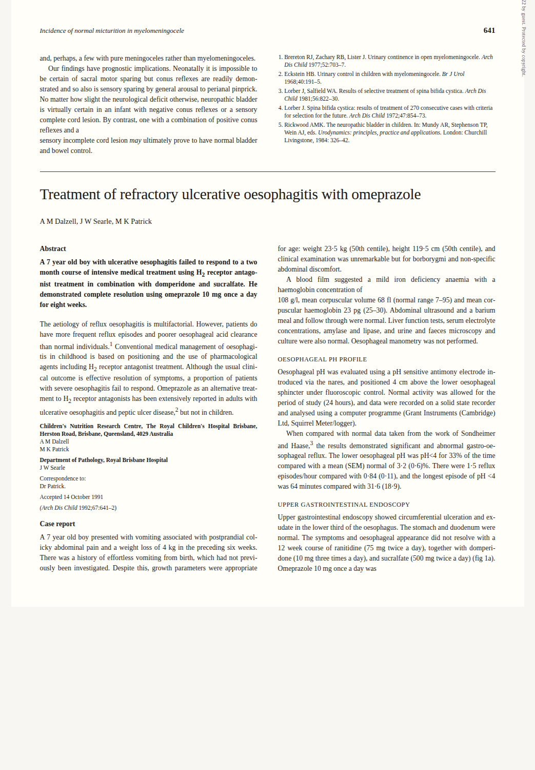Incidence of normal micturition in myelomeningocele 641
Arch Dis Child: first published as 10.1136/adc.67.5.641 on 1 May 1992. Downloaded from http://adc.bmj.com/ on July 6, 2022 by guest. Protected by copyright.
and, perhaps, a few with pure meningoceles rather than myelomeningoceles.
Our findings have prognostic implications. Neonatally it is impossible to be certain of sacral motor sparing but conus reflexes are readily demonstrated and so also is sensory sparing by general arousal to perianal pinprick. No matter how slight the neurological deficit otherwise, neuropathic bladder is virtually certain in an infant with negative conus reflexes or a sensory complete cord lesion. By contrast, one with a combination of positive conus reflexes and a
sensory incomplete cord lesion may ultimately prove to have normal bladder and bowel control.
Brereton RJ, Zachary RB, Lister J. Urinary continence in open myelomeningocele. Arch Dis Child 1977;52:703–7.
Eckstein HB. Urinary control in children with myelomeningocele. Br J Urol 1968;40:191–5.
Lorber J, Salfield WA. Results of selective treatment of spina bifida cystica. Arch Dis Child 1981;56:822–30.
Lorber J. Spina bifida cystica: results of treatment of 270 consecutive cases with criteria for selection for the future. Arch Dis Child 1972;47:854–73.
Rickwood AMK. The neuropathic bladder in children. In: Mundy AR, Stephenson TP, Wein AJ, eds. Urodynamics: principles, practice and applications. London: Churchill Livingstone, 1984: 326–42.
Treatment of refractory ulcerative oesophagitis with omeprazole
A M Dalzell, J W Searle, M K Patrick
Abstract
A 7 year old boy with ulcerative oesophagitis failed to respond to a two month course of intensive medical treatment using H2 receptor antagonist treatment in combination with domperidone and sucralfate. He demonstrated complete resolution using omeprazole 10 mg once a day for eight weeks.
The aetiology of reflux oesophagitis is multifactorial. However, patients do have more frequent reflux episodes and poorer oesophageal acid clearance than normal individuals.1 Conventional medical management of oesophagitis in childhood is based on positioning and the use of pharmacological agents including H2 receptor antagonist treatment. Although the usual clinical outcome is effective resolution of symptoms, a proportion of patients with severe oesophagitis fail to respond. Omeprazole as an alternative treatment to H2 receptor antagonists has been extensively reported in adults with ulcerative oesophagitis and peptic ulcer disease,2 but not in children.
Children's Nutrition Research Centre, The Royal Children's Hospital Brisbane, Herston Road, Brisbane, Queensland, 4029 Australia
A M Dalzell
M K Patrick Department of Pathology, Royal Brisbane Hospital
J W Searle Correspondence to:
Dr Patrick. Accepted 14 October 1991 (Arch Dis Child 1992;67:641–2)
Case report
A 7 year old boy presented with vomiting associated with postprandial colicky abdominal pain and a weight loss of 4 kg in the preceding six weeks. There was a history of effortless vomiting from birth, which had not previously been investigated. Despite this, growth parameters were appropriate for age: weight 23·5 kg (50th centile), height 119·5 cm (50th centile), and clinical examination was unremarkable but for borborygmi and non-specific abdominal discomfort.
A blood film suggested a mild iron deficiency anaemia with a haemoglobin concentration of
108 g/l, mean corpuscular volume 68 fl (normal range 7–95) and mean corpuscular haemoglobin 23 pg (25–30). Abdominal ultrasound and a barium meal and follow through were normal. Liver function tests, serum electrolyte concentrations, amylase and lipase, and urine and faeces microscopy and culture were also normal. Oesophageal manometry was not performed.
Oesophageal pH profile
Oesophageal pH was evaluated using a pH sensitive antimony electrode introduced via the nares, and positioned 4 cm above the lower oesophageal sphincter under fluoroscopic control. Normal activity was allowed for the period of study (24 hours), and data were recorded on a solid state recorder and analysed using a computer programme (Grant Instruments (Cambridge) Ltd, Squirrel Meter/logger).
When compared with normal data taken from the work of Sondheimer and Haase,3 the results demonstrated significant and abnormal gastro-oesophageal reflux. The lower oesophageal pH was pH<4 for 33% of the time compared with a mean (SEM) normal of 3·2 (0·6)%. There were 1·5 reflux episodes/hour compared with 0·84 (0·11), and the longest episode of pH <4 was 64 minutes compared with 31·6 (18·9).
Upper gastrointestinal endoscopy
Upper gastrointestinal endoscopy showed circumferential ulceration and exudate in the lower third of the oesophagus. The stomach and duodenum were normal. The symptoms and oesophageal appearance did not resolve with a 12 week course of ranitidine (75 mg twice a day), together with domperidone (10 mg three times a day), and sucralfate (500 mg twice a day) (fig 1a). Omeprazole 10 mg once a day was